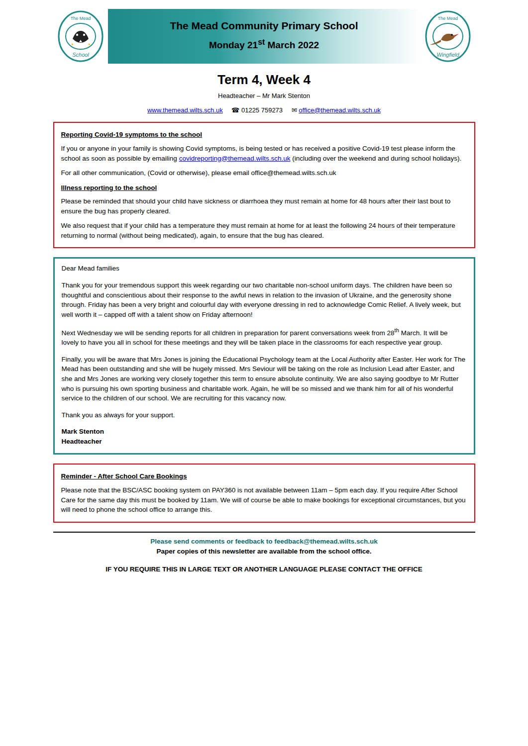The Mead ✦ ✦ School
The Mead Community Primary School
Monday 21st March 2022
The Mead Wingfield
Term 4, Week 4
Headteacher – Mr Mark Stenton
www.themead.wilts.sch.uk ☎ 01225 759273 ✉ office@themead.wilts.sch.uk
Reporting Covid-19 symptoms to the school
If you or anyone in your family is showing Covid symptoms, is being tested or has received a positive Covid-19 test please inform the school as soon as possible by emailing covidreporting@themead.wilts.sch.uk (including over the weekend and during school holidays).
For all other communication, (Covid or otherwise), please email office@themead.wilts.sch.uk
Illness reporting to the school
Please be reminded that should your child have sickness or diarrhoea they must remain at home for 48 hours after their last bout to ensure the bug has properly cleared.
We also request that if your child has a temperature they must remain at home for at least the following 24 hours of their temperature returning to normal (without being medicated), again, to ensure that the bug has cleared.
Dear Mead families
Thank you for your tremendous support this week regarding our two charitable non-school uniform days. The children have been so thoughtful and conscientious about their response to the awful news in relation to the invasion of Ukraine, and the generosity shone through. Friday has been a very bright and colourful day with everyone dressing in red to acknowledge Comic Relief. A lively week, but well worth it – capped off with a talent show on Friday afternoon!
Next Wednesday we will be sending reports for all children in preparation for parent conversations week from 28th March. It will be lovely to have you all in school for these meetings and they will be taken place in the classrooms for each respective year group.
Finally, you will be aware that Mrs Jones is joining the Educational Psychology team at the Local Authority after Easter. Her work for The Mead has been outstanding and she will be hugely missed. Mrs Seviour will be taking on the role as Inclusion Lead after Easter, and she and Mrs Jones are working very closely together this term to ensure absolute continuity. We are also saying goodbye to Mr Rutter who is pursuing his own sporting business and charitable work. Again, he will be so missed and we thank him for all of his wonderful service to the children of our school. We are recruiting for this vacancy now.
Thank you as always for your support.
Mark Stenton Headteacher
Reminder - After School Care Bookings
Please note that the BSC/ASC booking system on PAY360 is not available between 11am – 5pm each day. If you require After School Care for the same day this must be booked by 11am. We will of course be able to make bookings for exceptional circumstances, but you will need to phone the school office to arrange this.
Please send comments or feedback to feedback@themead.wilts.sch.uk
Paper copies of this newsletter are available from the school office.
IF YOU REQUIRE THIS IN LARGE TEXT OR ANOTHER LANGUAGE PLEASE CONTACT THE OFFICE